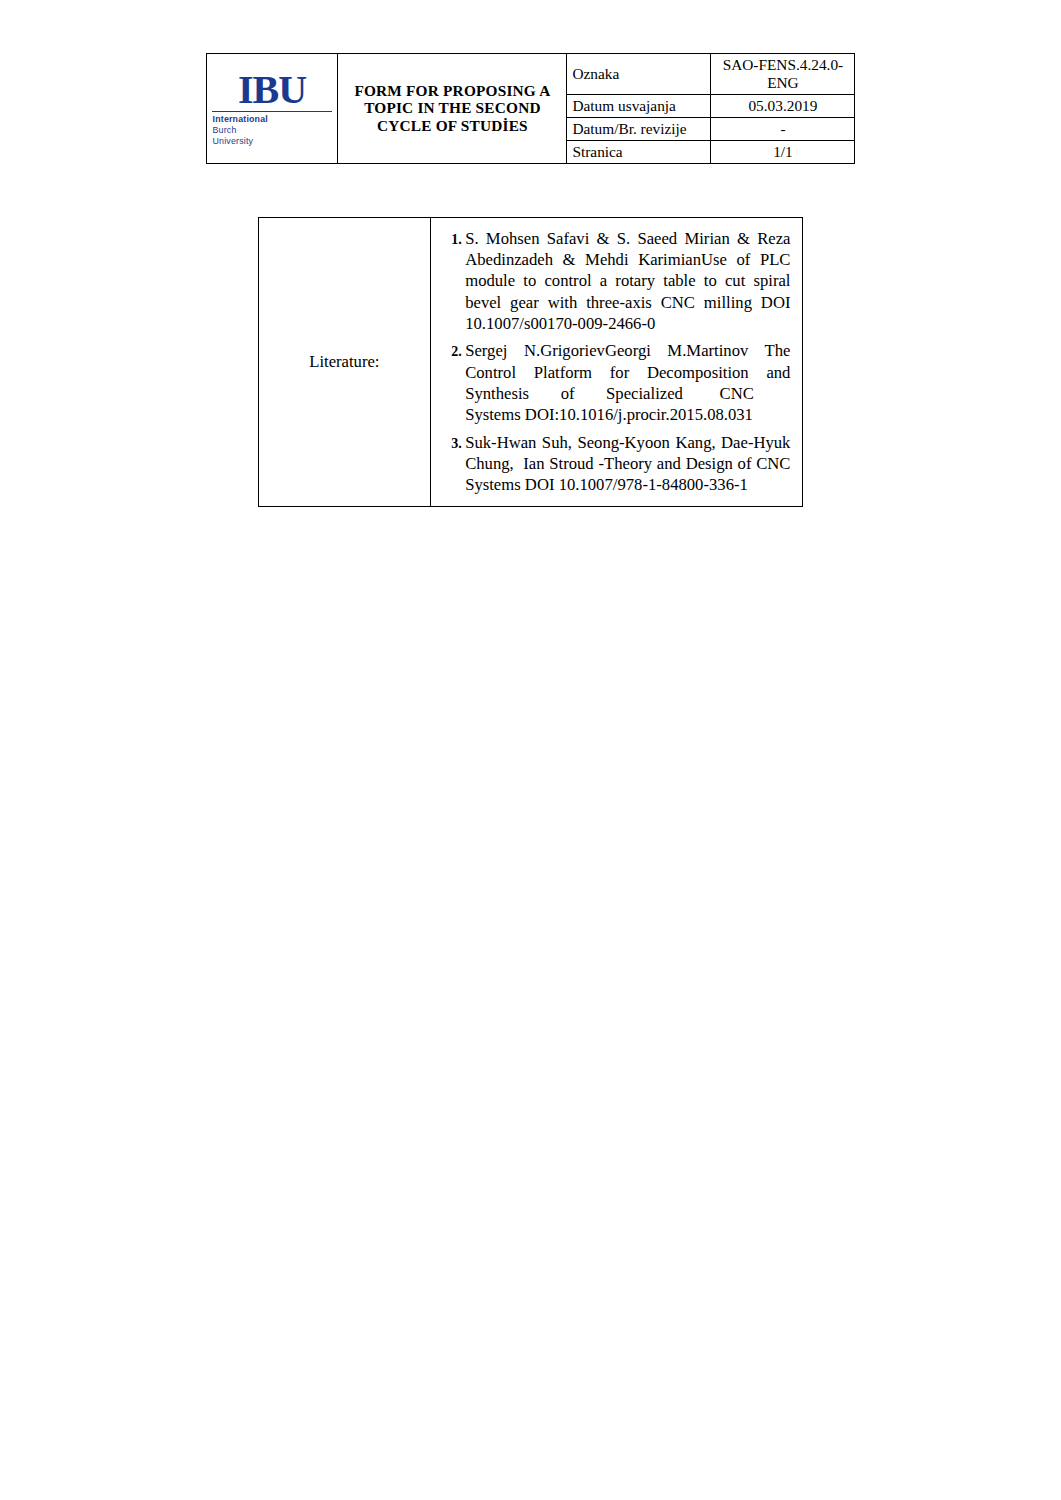| IBU International Burch University | FORM FOR PROPOSING A TOPIC IN THE SECOND CYCLE OF STUDİES | Oznaka | SAO-FENS.4.24.0-ENG |
| Datum usvajanja | 05.03.2019 |
| Datum/Br. revizije | - |
| Stranica | 1/1 |
| Literature: | S. Mohsen Safavi & S. Saeed Mirian & Reza Abedinzadeh & Mehdi KarimianUse of PLC module to control a rotary table to cut spiral bevel gear with three-axis CNC milling DOI 10.1007/s00170-009-2466-0 Sergej N.GrigorievGeorgi M.Martinov The Control Platform for Decomposition and Synthesis of Specialized CNC Systems DOI:10.1016/j.procir.2015.08.031 Suk-Hwan Suh, Seong-Kyoon Kang, Dae-Hyuk Chung, Ian Stroud -Theory and Design of CNC Systems DOI 10.1007/978-1-84800-336-1 |